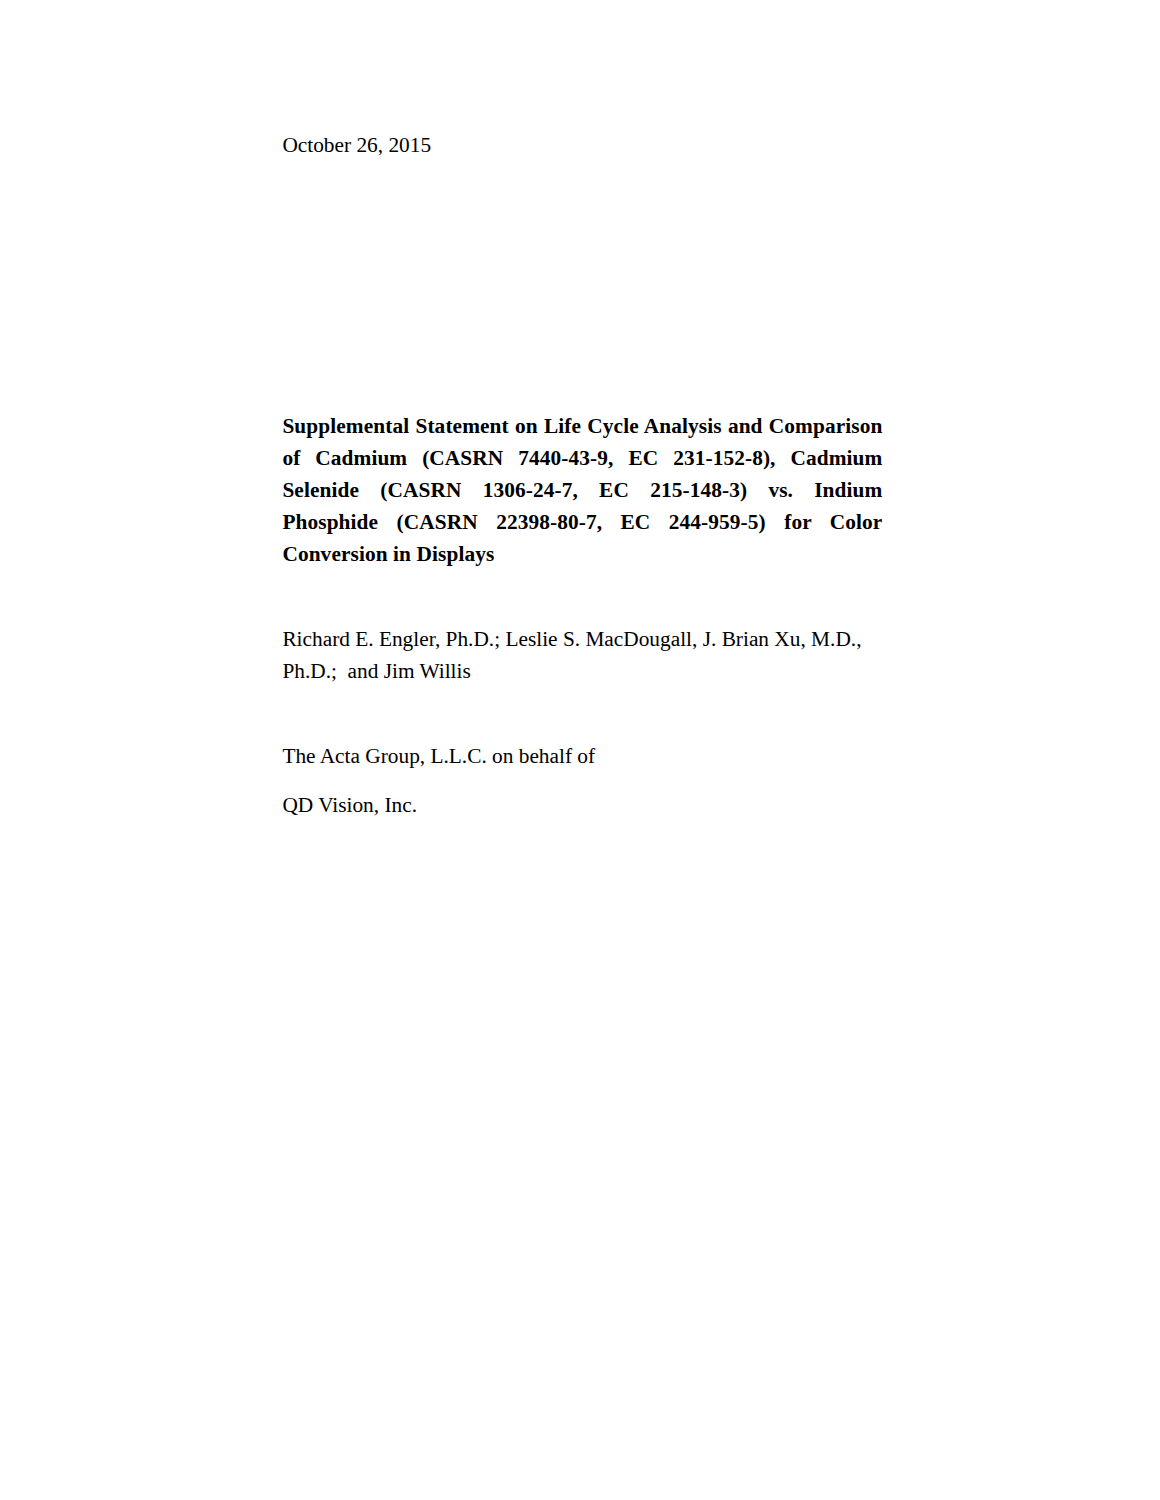October 26, 2015
Supplemental Statement on Life Cycle Analysis and Comparison of Cadmium (CASRN 7440-43-9, EC 231-152-8), Cadmium Selenide (CASRN 1306-24-7, EC 215-148-3) vs. Indium Phosphide (CASRN 22398-80-7, EC 244-959-5) for Color Conversion in Displays
Richard E. Engler, Ph.D.; Leslie S. MacDougall, J. Brian Xu, M.D., Ph.D.; and Jim Willis
The Acta Group, L.L.C. on behalf of
QD Vision, Inc.